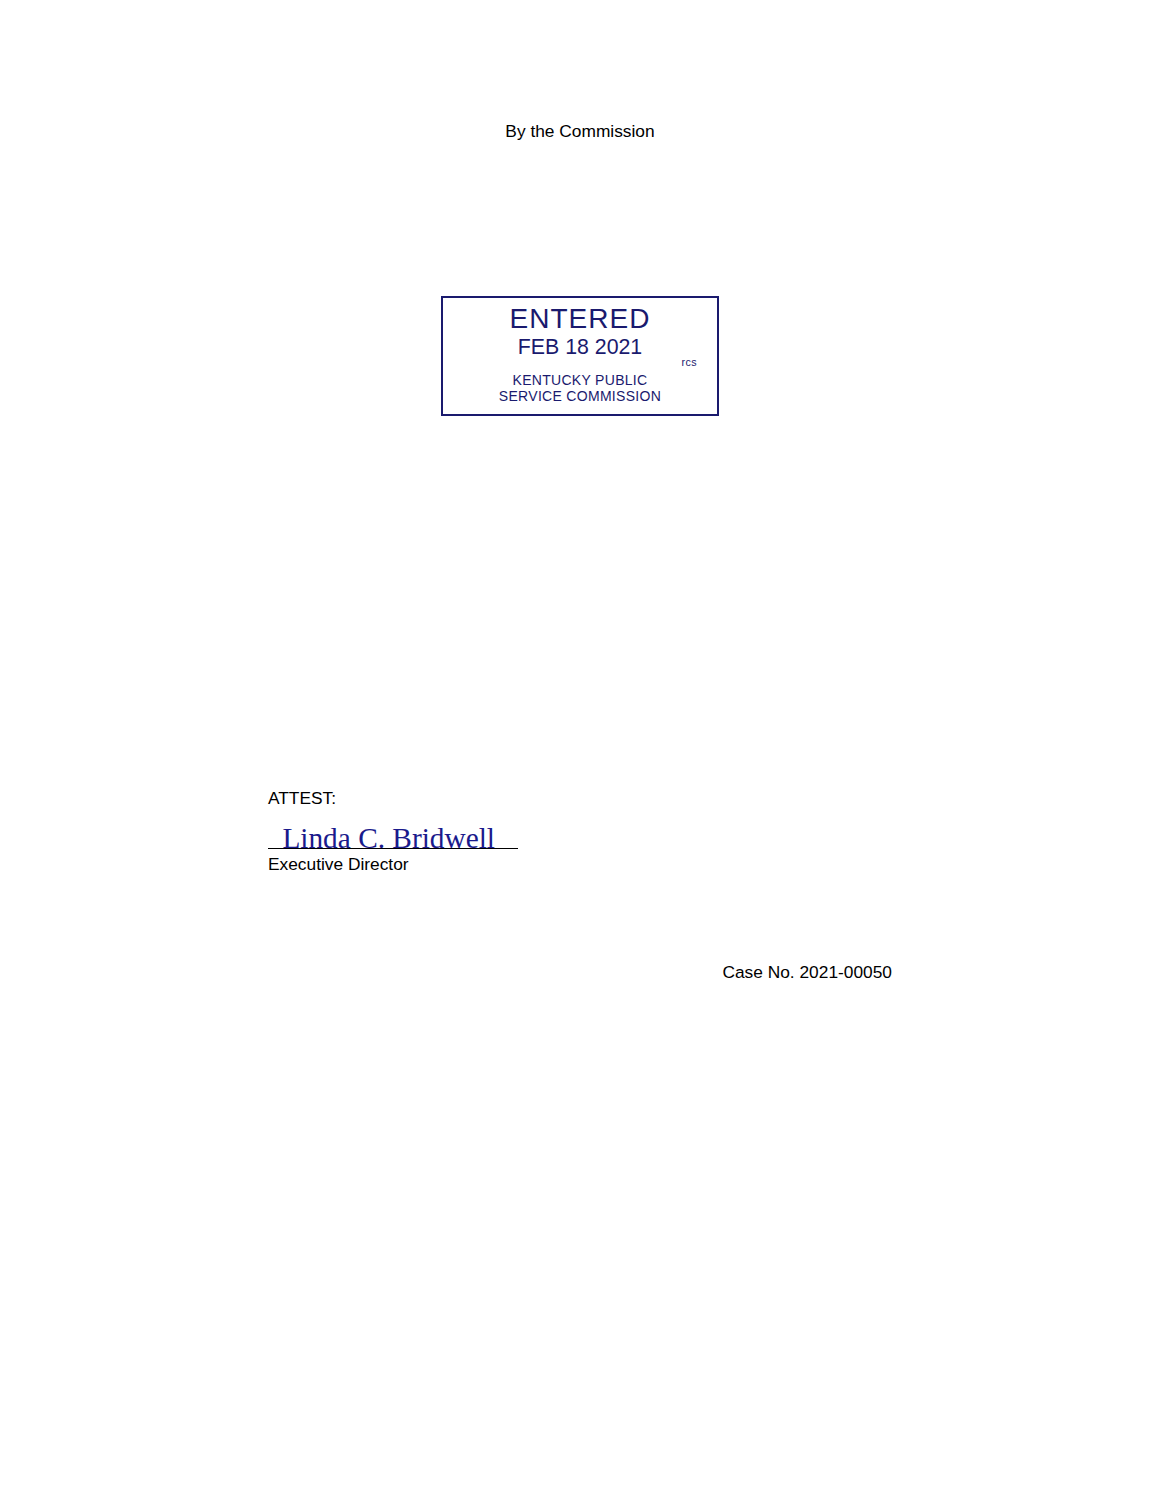By the Commission
ENTERED
FEB 18 2021
rcs
KENTUCKY PUBLIC
SERVICE COMMISSION
ATTEST:
Linda C. Bridwell
Executive Director
Case No. 2021-00050